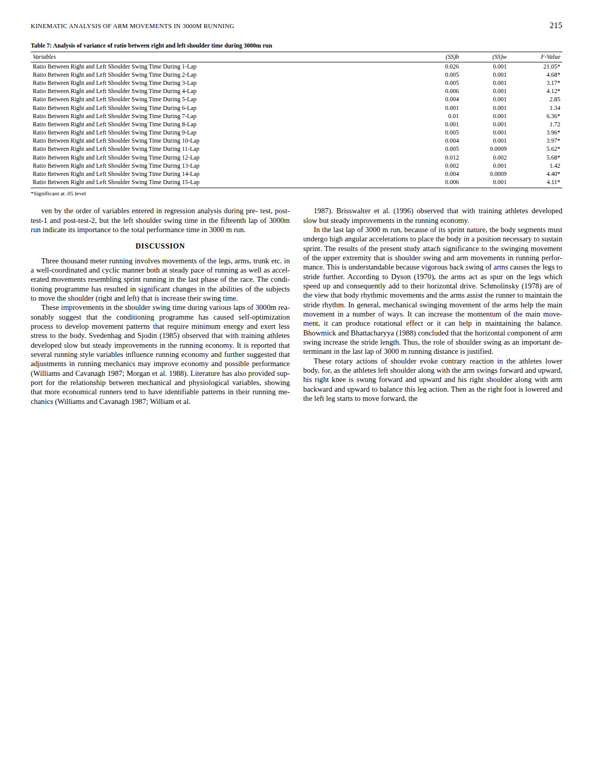Kinematic Analysis of Arm Movements in 3000m Running 215
Table 7: Analysis of variance of ratio between right and left shoulder time during 3000m run
| Variables | (SS)b | (SS)w | F-Value |
| --- | --- | --- | --- |
| Ratio Between Right and Left Shoulder Swing Time During 1-Lap | 0.026 | 0.001 | 21.05* |
| Ratio Between Right and Left Shoulder Swing Time During 2-Lap | 0.005 | 0.001 | 4.68* |
| Ratio Between Right and Left Shoulder Swing Time During 3-Lap | 0.005 | 0.001 | 3.17* |
| Ratio Between Right and Left Shoulder Swing Time During 4-Lap | 0.006 | 0.001 | 4.12* |
| Ratio Between Right and Left Shoulder Swing Time During 5-Lap | 0.004 | 0.001 | 2.85 |
| Ratio Between Right and Left Shoulder Swing Time During 6-Lap | 0.001 | 0.001 | 1.34 |
| Ratio Between Right and Left Shoulder Swing Time During 7-Lap | 0.01 | 0.001 | 6.36* |
| Ratio Between Right and Left Shoulder Swing Time During 8-Lap | 0.001 | 0.001 | 1.72 |
| Ratio Between Right and Left Shoulder Swing Time During 9-Lap | 0.005 | 0.001 | 3.96* |
| Ratio Between Right and Left Shoulder Swing Time During 10-Lap | 0.004 | 0.001 | 3.97* |
| Ratio Between Right and Left Shoulder Swing Time During 11-Lap | 0.005 | 0.0009 | 5.62* |
| Ratio Between Right and Left Shoulder Swing Time During 12-Lap | 0.012 | 0.002 | 5.68* |
| Ratio Between Right and Left Shoulder Swing Time During 13-Lap | 0.002 | 0.001 | 1.42 |
| Ratio Between Right and Left Shoulder Swing Time During 14-Lap | 0.004 | 0.0009 | 4.40* |
| Ratio Between Right and Left Shoulder Swing Time During 15-Lap | 0.006 | 0.001 | 4.11* |
*Significant at .05 level
ven by the order of variables entered in regression analysis during pre- test, post- test-1 and post-test-2, but the left shoulder swing time in the fifteenth lap of 3000m run indicate its importance to the total performance time in 3000 m run.
DISCUSSION
Three thousand meter running involves movements of the legs, arms, trunk etc. in a well-coordinated and cyclic manner both at steady pace of running as well as accelerated movements resembling sprint running in the last phase of the race. The conditioning programme has resulted in significant changes in the abilities of the subjects to move the shoulder (right and left) that is increase their swing time.
These improvements in the shoulder swing time during various laps of 3000m reasonably suggest that the conditioning programme has caused self-optimization process to develop movement patterns that require minimum energy and exert less stress to the body. Svedenhag and Sjodin (1985) observed that with training athletes developed slow but steady improvements in the running economy. It is reported that several running style variables influence running economy and further suggested that adjustments in running mechanics may improve economy and possible performance (Williams and Cavanagh 1987; Morgan et al. 1988). Literature has also provided support for the relationship between mechanical and physiological variables, showing that more economical runners tend to have identifiable patterns in their running mechanics (Williams and Cavanagh 1987; William et al.
1987). Brisswalter et al. (1996) observed that with training athletes developed slow but steady improvements in the running economy.
In the last lap of 3000 m run, because of its sprint nature, the body segments must undergo high angular accelerations to place the body in a position necessary to sustain sprint. The results of the present study attach significance to the swinging movement of the upper extremity that is shoulder swing and arm movements in running performance. This is understandable because vigorous back swing of arms causes the legs to stride further. According to Dyson (1970), the arms act as spur on the legs which speed up and consequently add to their horizontal drive. Schmolinsky (1978) are of the view that body rhythmic movements and the arms assist the runner to maintain the stride rhythm. In general, mechanical swinging movement of the arms help the main movement in a number of ways. It can increase the momentum of the main movement, it can produce rotational effect or it can help in maintaining the balance. Bhowmick and Bhattacharyya (1988) concluded that the horizontal component of arm swing increase the stride length. Thus, the role of shoulder swing as an important determinant in the last lap of 3000 m running distance is justified.
These rotary actions of shoulder evoke contrary reaction in the athletes lower body, for, as the athletes left shoulder along with the arm swings forward and upward, his right knee is swung forward and upward and his right shoulder along with arm backward and upward to balance this leg action. Then as the right foot is lowered and the left leg starts to move forward, the